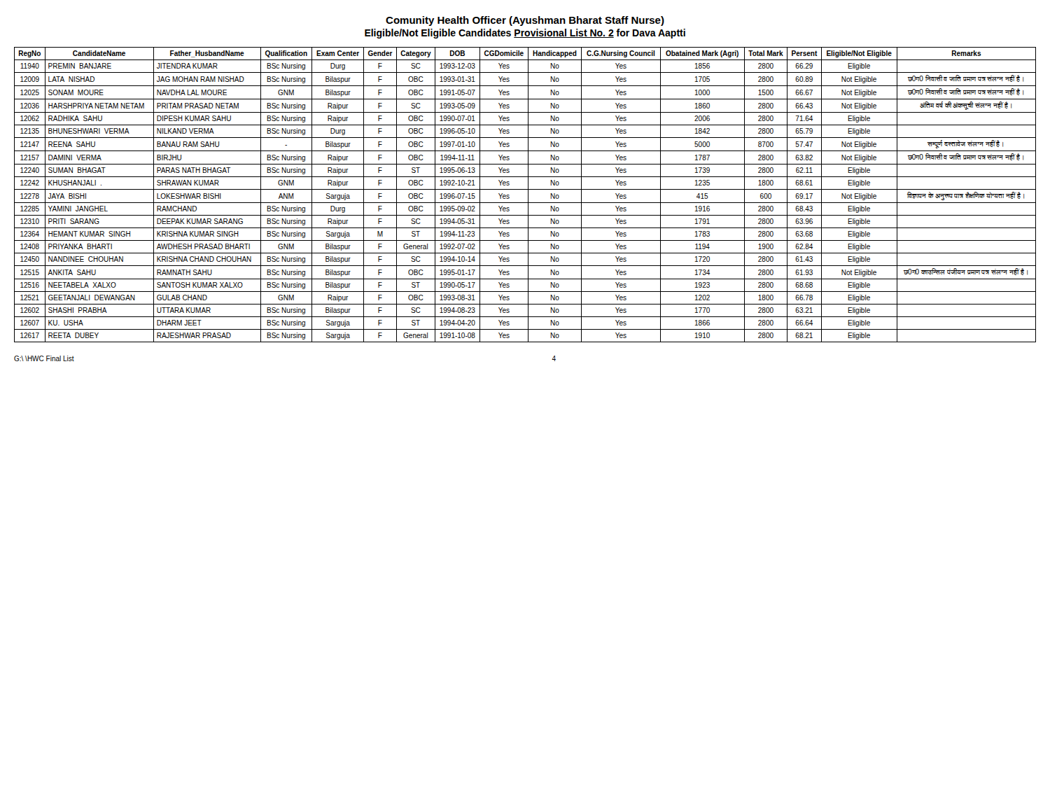Comunity Health Officer (Ayushman Bharat Staff Nurse)
Eligible/Not Eligible Candidates Provisional List No. 2 for Dava Aaptti
| RegNo | CandidateName | Father_HusbandName | Qualification | Exam Center | Gender | Category | DOB | CGDomicile | Handicapped | C.G.Nursing Council | Obatained Mark (Agri) | Total Mark | Persent | Eligible/Not Eligible | Remarks |
| --- | --- | --- | --- | --- | --- | --- | --- | --- | --- | --- | --- | --- | --- | --- | --- |
| 11940 | PREMIN BANJARE | JITENDRA KUMAR | BSc Nursing | Durg | F | SC | 1993-12-03 | Yes | No | Yes | 1856 | 2800 | 66.29 | Eligible | |
| 12009 | LATA NISHAD | JAG MOHAN RAM NISHAD | BSc Nursing | Bilaspur | F | OBC | 1993-01-31 | Yes | No | Yes | 1705 | 2800 | 60.89 | Not Eligible | छ0ग0 निवासी व जाति प्रमाण पत्र संलग्न नहीं है। |
| 12025 | SONAM MOURE | NAVDHA LAL MOURE | GNM | Bilaspur | F | OBC | 1991-05-07 | Yes | No | Yes | 1000 | 1500 | 66.67 | Not Eligible | छ0ग0 निवासी व जाति प्रमाण पत्र संलग्न नहीं है। |
| 12036 | HARSHPRIYA NETAM NETAM | PRITAM PRASAD NETAM | BSc Nursing | Raipur | F | SC | 1993-05-09 | Yes | No | Yes | 1860 | 2800 | 66.43 | Not Eligible | अंतिम वर्ष की अंकसूची संलग्न नहीं है। |
| 12062 | RADHIKA SAHU | DIPESH KUMAR SAHU | BSc Nursing | Raipur | F | OBC | 1990-07-01 | Yes | No | Yes | 2006 | 2800 | 71.64 | Eligible | |
| 12135 | BHUNESHWARI VERMA | NILKAND VERMA | BSc Nursing | Durg | F | OBC | 1996-05-10 | Yes | No | Yes | 1842 | 2800 | 65.79 | Eligible | |
| 12147 | REENA SAHU | BANAU RAM SAHU | - | Bilaspur | F | OBC | 1997-01-10 | Yes | No | Yes | 5000 | 8700 | 57.47 | Not Eligible | सम्पूर्ण दस्तावेज संलग्न नहीं है। |
| 12157 | DAMINI VERMA | BIRJHU | BSc Nursing | Raipur | F | OBC | 1994-11-11 | Yes | No | Yes | 1787 | 2800 | 63.82 | Not Eligible | छ0ग0 निवासी व जाति प्रमाण पत्र संलग्न नहीं है। |
| 12240 | SUMAN BHAGAT | PARAS NATH BHAGAT | BSc Nursing | Raipur | F | ST | 1995-06-13 | Yes | No | Yes | 1739 | 2800 | 62.11 | Eligible | |
| 12242 | KHUSHANJALI . | SHRAWAN KUMAR | GNM | Raipur | F | OBC | 1992-10-21 | Yes | No | Yes | 1235 | 1800 | 68.61 | Eligible | |
| 12278 | JAYA BISHI | LOKESHWAR BISHI | ANM | Sarguja | F | OBC | 1996-07-15 | Yes | No | Yes | 415 | 600 | 69.17 | Not Eligible | विज्ञापन के अनुरूप पात्र शैक्षणिक योग्यता नहीं है। |
| 12285 | YAMINI JANGHEL | RAMCHAND | BSc Nursing | Durg | F | OBC | 1995-09-02 | Yes | No | Yes | 1916 | 2800 | 68.43 | Eligible | |
| 12310 | PRITI SARANG | DEEPAK KUMAR SARANG | BSc Nursing | Raipur | F | SC | 1994-05-31 | Yes | No | Yes | 1791 | 2800 | 63.96 | Eligible | |
| 12364 | HEMANT KUMAR SINGH | KRISHNA KUMAR SINGH | BSc Nursing | Sarguja | M | ST | 1994-11-23 | Yes | No | Yes | 1783 | 2800 | 63.68 | Eligible | |
| 12408 | PRIYANKA BHARTI | AWDHESH PRASAD BHARTI | GNM | Bilaspur | F | General | 1992-07-02 | Yes | No | Yes | 1194 | 1900 | 62.84 | Eligible | |
| 12450 | NANDINEE CHOUHAN | KRISHNA CHAND CHOUHAN | BSc Nursing | Bilaspur | F | SC | 1994-10-14 | Yes | No | Yes | 1720 | 2800 | 61.43 | Eligible | |
| 12515 | ANKITA SAHU | RAMNATH SAHU | BSc Nursing | Bilaspur | F | OBC | 1995-01-17 | Yes | No | Yes | 1734 | 2800 | 61.93 | Not Eligible | छ0ग0 काउन्सिल पंजीयन प्रमाण पत्र संलग्न नहीं है। |
| 12516 | NEETABELA XALXO | SANTOSH KUMAR XALXO | BSc Nursing | Bilaspur | F | ST | 1990-05-17 | Yes | No | Yes | 1923 | 2800 | 68.68 | Eligible | |
| 12521 | GEETANJALI DEWANGAN | GULAB CHAND | GNM | Raipur | F | OBC | 1993-08-31 | Yes | No | Yes | 1202 | 1800 | 66.78 | Eligible | |
| 12602 | SHASHI PRABHA | UTTARA KUMAR | BSc Nursing | Bilaspur | F | SC | 1994-08-23 | Yes | No | Yes | 1770 | 2800 | 63.21 | Eligible | |
| 12607 | KU. USHA | DHARM JEET | BSc Nursing | Sarguja | F | ST | 1994-04-20 | Yes | No | Yes | 1866 | 2800 | 66.64 | Eligible | |
| 12617 | REETA DUBEY | RAJESHWAR PRASAD | BSc Nursing | Sarguja | F | General | 1991-10-08 | Yes | No | Yes | 1910 | 2800 | 68.21 | Eligible | |
G:\ \HWC Final List
4